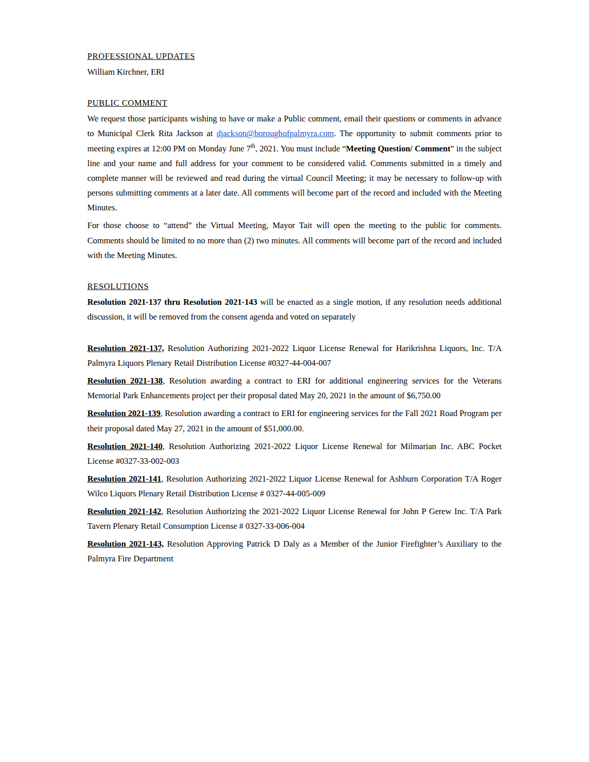PROFESSIONAL UPDATES
William Kirchner, ERI
PUBLIC COMMENT
We request those participants wishing to have or make a Public comment, email their questions or comments in advance to Municipal Clerk Rita Jackson at djackson@boroughofpalmyra.com. The opportunity to submit comments prior to meeting expires at 12:00 PM on Monday June 7th, 2021. You must include “Meeting Question/ Comment” in the subject line and your name and full address for your comment to be considered valid. Comments submitted in a timely and complete manner will be reviewed and read during the virtual Council Meeting; it may be necessary to follow-up with persons submitting comments at a later date. All comments will become part of the record and included with the Meeting Minutes.
For those choose to “attend” the Virtual Meeting, Mayor Tait will open the meeting to the public for comments. Comments should be limited to no more than (2) two minutes. All comments will become part of the record and included with the Meeting Minutes.
RESOLUTIONS
Resolution 2021-137 thru Resolution 2021-143 will be enacted as a single motion, if any resolution needs additional discussion, it will be removed from the consent agenda and voted on separately
Resolution 2021-137, Resolution Authorizing 2021-2022 Liquor License Renewal for Harikrishna Liquors, Inc. T/A Palmyra Liquors Plenary Retail Distribution License #0327-44-004-007
Resolution 2021-138, Resolution awarding a contract to ERI for additional engineering services for the Veterans Memorial Park Enhancements project per their proposal dated May 20, 2021 in the amount of $6,750.00
Resolution 2021-139, Resolution awarding a contract to ERI for engineering services for the Fall 2021 Road Program per their proposal dated May 27, 2021 in the amount of $51,000.00.
Resolution 2021-140, Resolution Authorizing 2021-2022 Liquor License Renewal for Milmarian Inc. ABC Pocket License #0327-33-002-003
Resolution 2021-141, Resolution Authorizing 2021-2022 Liquor License Renewal for Ashburn Corporation T/A Roger Wilco Liquors Plenary Retail Distribution License # 0327-44-005-009
Resolution 2021-142, Resolution Authorizing the 2021-2022 Liquor License Renewal for John P Gerew Inc. T/A Park Tavern Plenary Retail Consumption License # 0327-33-006-004
Resolution 2021-143, Resolution Approving Patrick D Daly as a Member of the Junior Firefighter’s Auxiliary to the Palmyra Fire Department